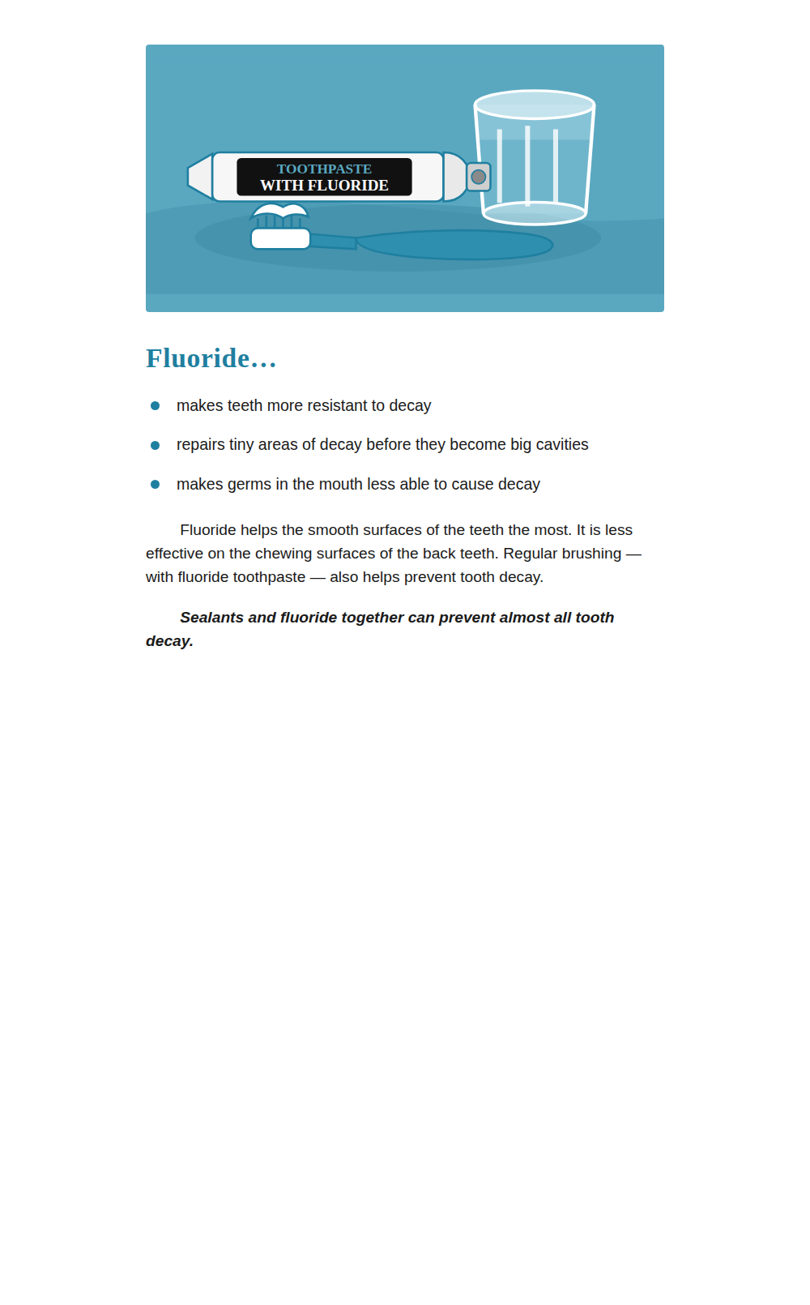TOOTHPASTE WITH FLUORIDE
Fluoride…
makes teeth more resistant to decay
repairs tiny areas of decay before they become big cavities
makes germs in the mouth less able to cause decay
Fluoride helps the smooth surfaces of the teeth the most. It is less effective on the chewing surfaces of the back teeth. Regular brushing — with fluoride toothpaste — also helps prevent tooth decay.
Sealants and fluoride together can prevent almost all tooth decay.
7